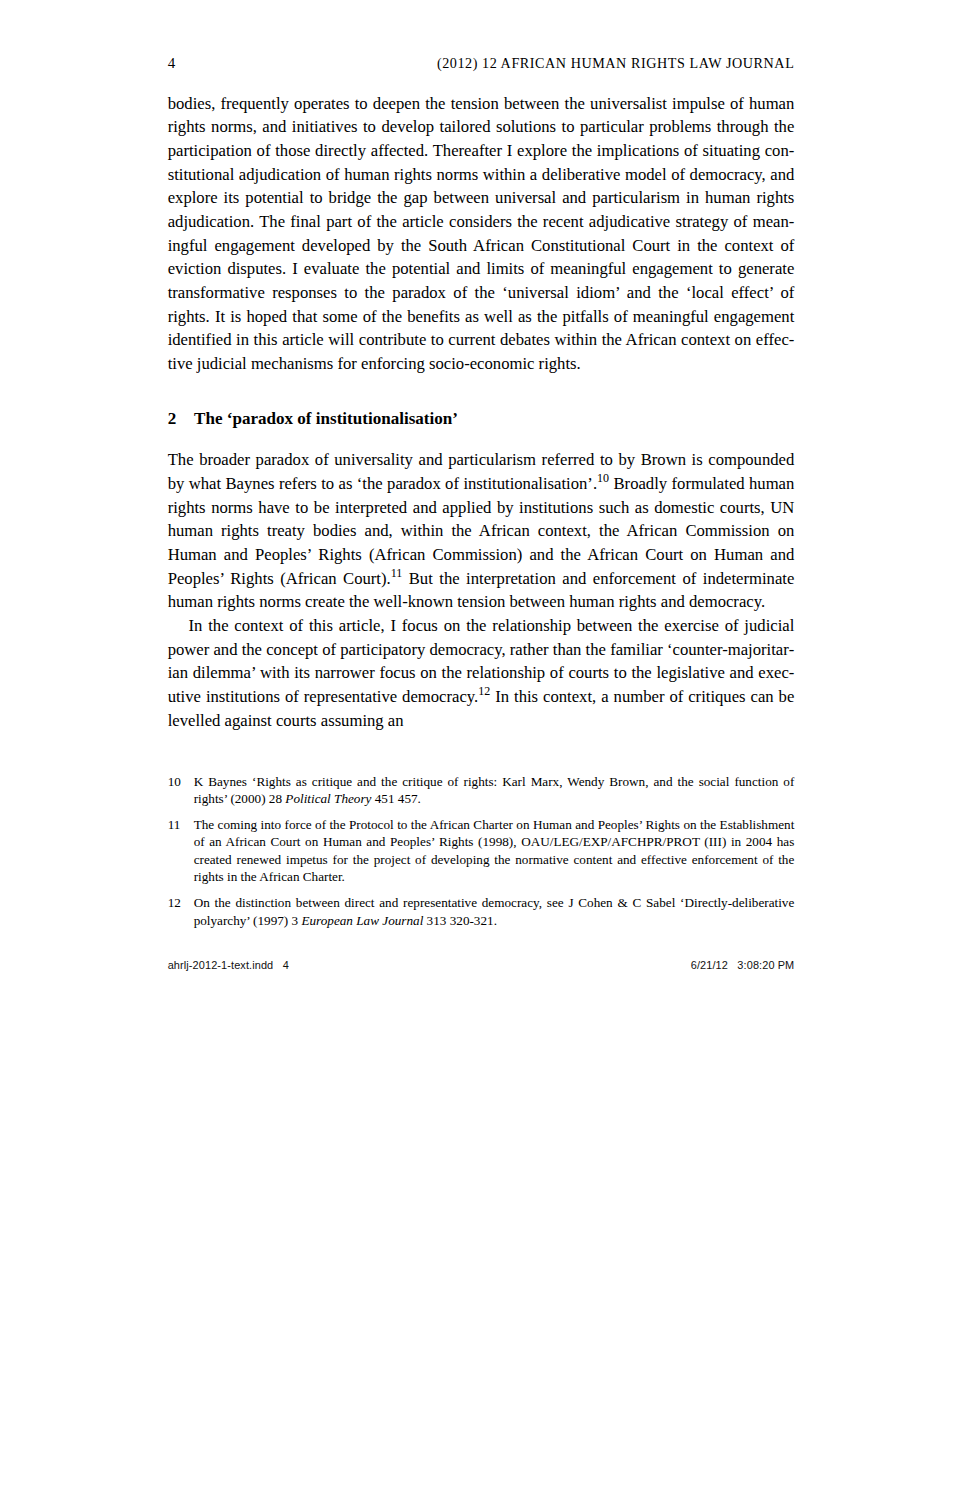4 (2012) 12 African Human Rights Law Journal
bodies, frequently operates to deepen the tension between the universalist impulse of human rights norms, and initiatives to develop tailored solutions to particular problems through the participation of those directly affected. Thereafter I explore the implications of situating constitutional adjudication of human rights norms within a deliberative model of democracy, and explore its potential to bridge the gap between universal and particularism in human rights adjudication. The final part of the article considers the recent adjudicative strategy of meaningful engagement developed by the South African Constitutional Court in the context of eviction disputes. I evaluate the potential and limits of meaningful engagement to generate transformative responses to the paradox of the ‘universal idiom’ and the ‘local effect’ of rights. It is hoped that some of the benefits as well as the pitfalls of meaningful engagement identified in this article will contribute to current debates within the African context on effective judicial mechanisms for enforcing socio-economic rights.
2 The ‘paradox of institutionalisation’
The broader paradox of universality and particularism referred to by Brown is compounded by what Baynes refers to as ‘the paradox of institutionalisation’.10 Broadly formulated human rights norms have to be interpreted and applied by institutions such as domestic courts, UN human rights treaty bodies and, within the African context, the African Commission on Human and Peoples’ Rights (African Commission) and the African Court on Human and Peoples’ Rights (African Court).11 But the interpretation and enforcement of indeterminate human rights norms create the well-known tension between human rights and democracy.
In the context of this article, I focus on the relationship between the exercise of judicial power and the concept of participatory democracy, rather than the familiar ‘counter-majoritarian dilemma’ with its narrower focus on the relationship of courts to the legislative and executive institutions of representative democracy.12 In this context, a number of critiques can be levelled against courts assuming an
10 K Baynes ‘Rights as critique and the critique of rights: Karl Marx, Wendy Brown, and the social function of rights’ (2000) 28 Political Theory 451 457.
11 The coming into force of the Protocol to the African Charter on Human and Peoples’ Rights on the Establishment of an African Court on Human and Peoples’ Rights (1998), OAU/LEG/EXP/AFCHPR/PROT (III) in 2004 has created renewed impetus for the project of developing the normative content and effective enforcement of the rights in the African Charter.
12 On the distinction between direct and representative democracy, see J Cohen & C Sabel ‘Directly-deliberative polyarchy’ (1997) 3 European Law Journal 313 320-321.
ahrlj-2012-1-text.indd 4 6/21/12 3:08:20 PM